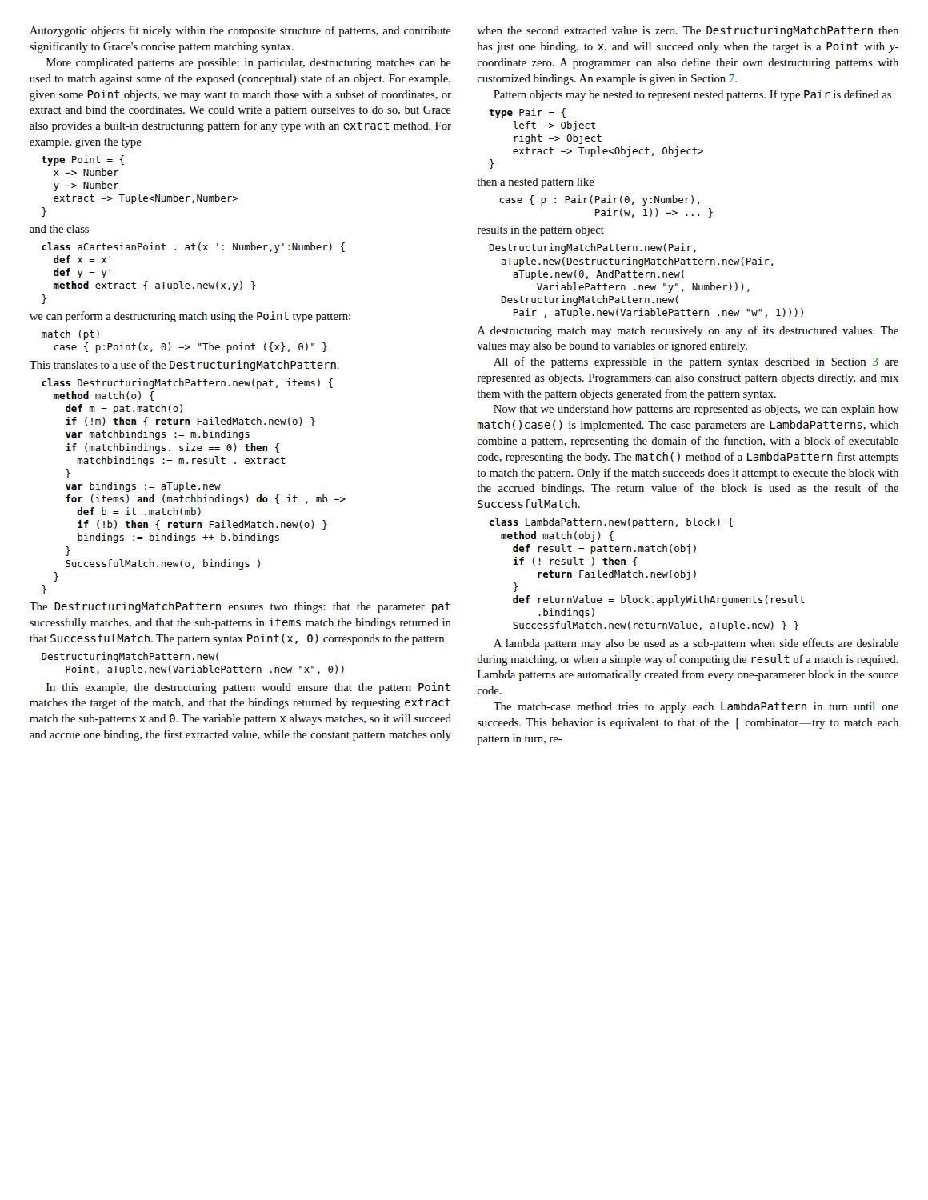Autozygotic objects fit nicely within the composite structure of patterns, and contribute significantly to Grace's concise pattern matching syntax.
More complicated patterns are possible: in particular, destructuring matches can be used to match against some of the exposed (conceptual) state of an object. For example, given some Point objects, we may want to match those with a subset of coordinates, or extract and bind the coordinates. We could write a pattern ourselves to do so, but Grace also provides a built-in destructuring pattern for any type with an extract method. For example, given the type
type Point = {
  x −> Number
  y −> Number
  extract −> Tuple<Number,Number>
}
and the class
class aCartesianPoint . at(x ': Number,y':Number) {
  def x = x'
  def y = y'
  method extract { aTuple.new(x,y) }
}
we can perform a destructuring match using the Point type pattern:
match (pt)
  case { p:Point(x, 0) −> "The point ({x}, 0)" }
This translates to a use of the DestructuringMatchPattern.
class DestructuringMatchPattern.new(pat, items) {
  method match(o) {
    def m = pat.match(o)
    if (!m) then { return FailedMatch.new(o) }
    var matchbindings := m.bindings
    if (matchbindings. size == 0) then {
      matchbindings := m.result . extract
    }
    var bindings := aTuple.new
    for (items) and (matchbindings) do { it , mb −>
      def b = it .match(mb)
      if (!b) then { return FailedMatch.new(o) }
      bindings := bindings ++ b.bindings
    }
    SuccessfulMatch.new(o, bindings )
  }
}
The DestructuringMatchPattern ensures two things: that the parameter pat successfully matches, and that the sub-patterns in items match the bindings returned in that SuccessfulMatch. The pattern syntax Point(x, 0) corresponds to the pattern
DestructuringMatchPattern.new(
    Point, aTuple.new(VariablePattern .new "x", 0))
In this example, the destructuring pattern would ensure that the pattern Point matches the target of the match, and that the bindings returned by requesting extract match the sub-patterns x and 0. The variable pattern x always matches, so it will succeed and accrue one binding, the first extracted value, while the constant pattern matches only when the second extracted value is zero. The DestructuringMatchPattern then has just one binding, to x, and will succeed only when the target is a Point with y-coordinate zero. A programmer can also define their own destructuring patterns with customized bindings. An example is given in Section 7.
Pattern objects may be nested to represent nested patterns. If type Pair is defined as
type Pair = {
    left −> Object
    right −> Object
    extract −> Tuple<Object, Object>
}
then a nested pattern like
case { p : Pair(Pair(0, y:Number),
                Pair(w, 1)) −> ... }
results in the pattern object
DestructuringMatchPattern.new(Pair,
  aTuple.new(DestructuringMatchPattern.new(Pair,
    aTuple.new(0, AndPattern.new(
        VariablePattern .new "y", Number))),
  DestructuringMatchPattern.new(
    Pair , aTuple.new(VariablePattern .new "w", 1))))
A destructuring match may match recursively on any of its destructured values. The values may also be bound to variables or ignored entirely.
All of the patterns expressible in the pattern syntax described in Section 3 are represented as objects. Programmers can also construct pattern objects directly, and mix them with the pattern objects generated from the pattern syntax.
Now that we understand how patterns are represented as objects, we can explain how match()case() is implemented. The case parameters are LambdaPatterns, which combine a pattern, representing the domain of the function, with a block of executable code, representing the body. The match() method of a LambdaPattern first attempts to match the pattern. Only if the match succeeds does it attempt to execute the block with the accrued bindings. The return value of the block is used as the result of the SuccessfulMatch.
class LambdaPattern.new(pattern, block) {
  method match(obj) {
    def result = pattern.match(obj)
    if (! result ) then {
        return FailedMatch.new(obj)
    }
    def returnValue = block.applyWithArguments(result
        .bindings)
    SuccessfulMatch.new(returnValue, aTuple.new) } }
A lambda pattern may also be used as a sub-pattern when side effects are desirable during matching, or when a simple way of computing the result of a match is required. Lambda patterns are automatically created from every one-parameter block in the source code.
The match-case method tries to apply each LambdaPattern in turn until one succeeds. This behavior is equivalent to that of the | combinator — try to match each pattern in turn, re-